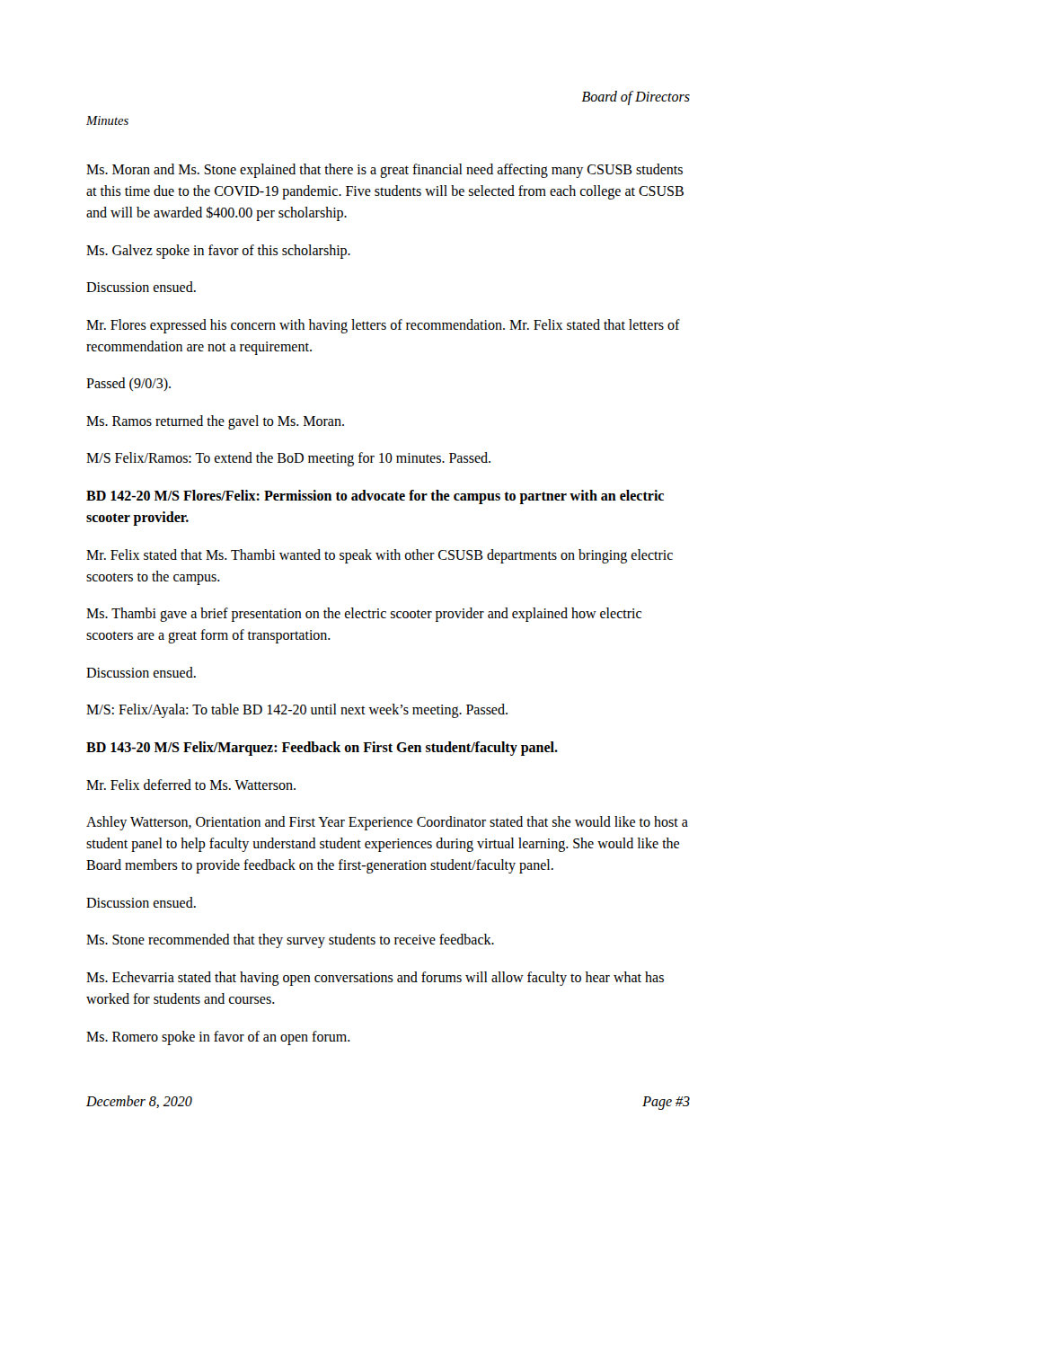Board of Directors
Minutes
Ms. Moran and Ms. Stone explained that there is a great financial need affecting many CSUSB students at this time due to the COVID-19 pandemic. Five students will be selected from each college at CSUSB and will be awarded $400.00 per scholarship.
Ms. Galvez spoke in favor of this scholarship.
Discussion ensued.
Mr. Flores expressed his concern with having letters of recommendation. Mr. Felix stated that letters of recommendation are not a requirement.
Passed (9/0/3).
Ms. Ramos returned the gavel to Ms. Moran.
M/S Felix/Ramos: To extend the BoD meeting for 10 minutes. Passed.
BD 142-20 M/S Flores/Felix: Permission to advocate for the campus to partner with an electric scooter provider.
Mr. Felix stated that Ms. Thambi wanted to speak with other CSUSB departments on bringing electric scooters to the campus.
Ms. Thambi gave a brief presentation on the electric scooter provider and explained how electric scooters are a great form of transportation.
Discussion ensued.
M/S: Felix/Ayala: To table BD 142-20 until next week’s meeting. Passed.
BD 143-20 M/S Felix/Marquez: Feedback on First Gen student/faculty panel.
Mr. Felix deferred to Ms. Watterson.
Ashley Watterson, Orientation and First Year Experience Coordinator stated that she would like to host a student panel to help faculty understand student experiences during virtual learning. She would like the Board members to provide feedback on the first-generation student/faculty panel.
Discussion ensued.
Ms. Stone recommended that they survey students to receive feedback.
Ms. Echevarria stated that having open conversations and forums will allow faculty to hear what has worked for students and courses.
Ms. Romero spoke in favor of an open forum.
December 8, 2020 Page #3